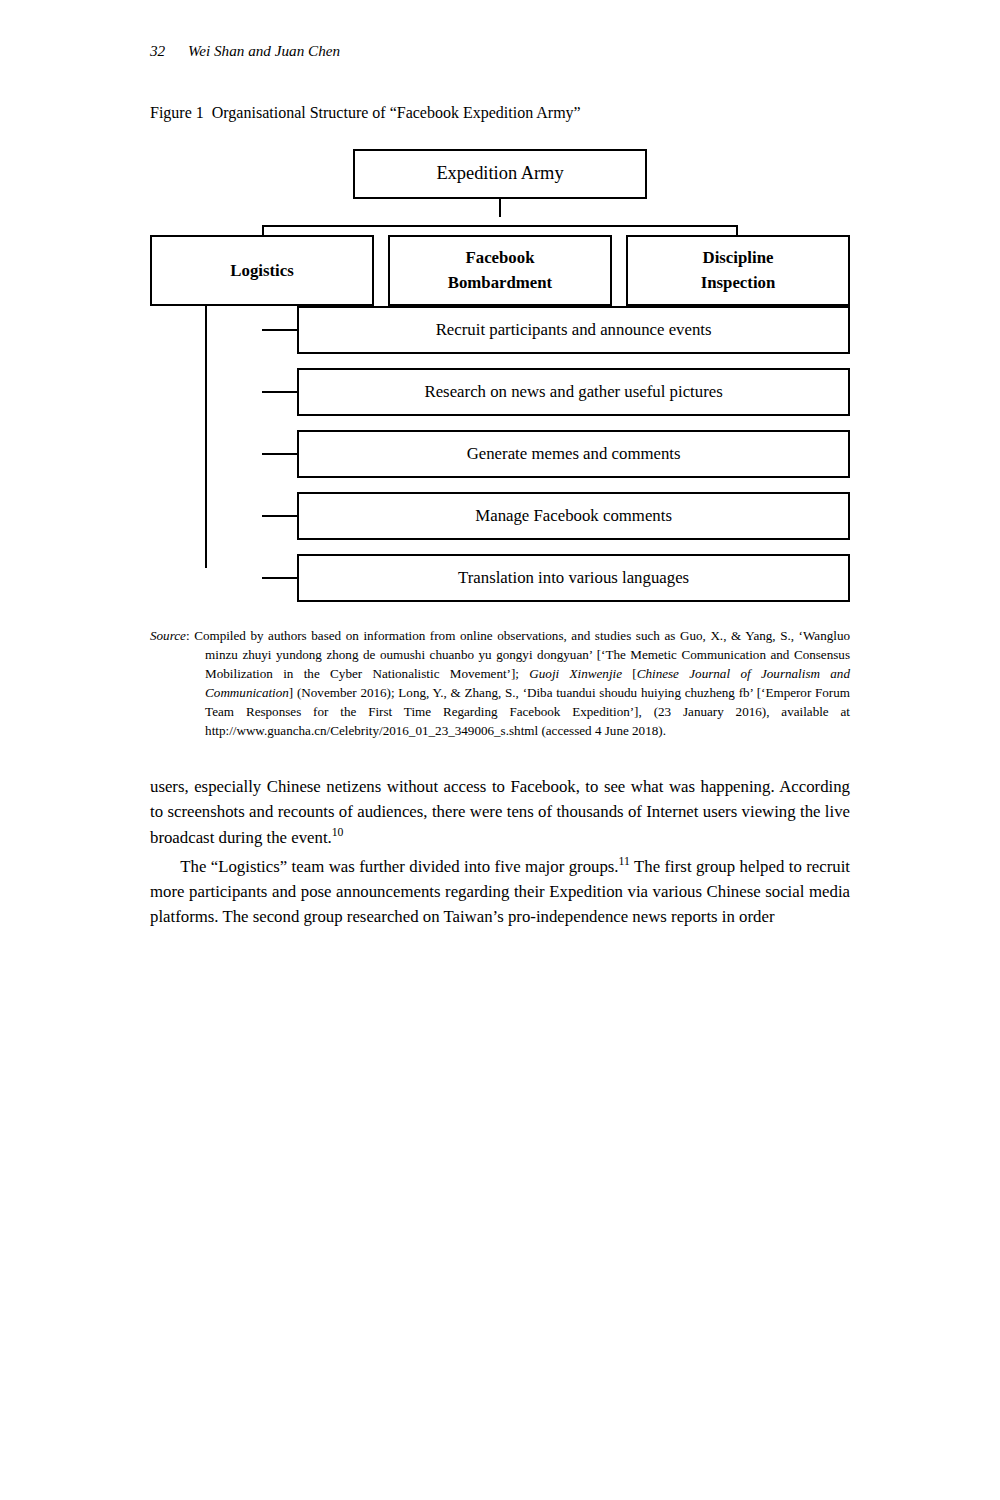32 Wei Shan and Juan Chen
Figure 1 Organisational Structure of “Facebook Expedition Army”
Expedition Army
Logistics
Facebook
Bombardment
Discipline
Inspection
Recruit participants and announce events
Research on news and gather useful pictures
Generate memes and comments
Manage Facebook comments
Translation into various languages
Source: Compiled by authors based on information from online observations, and studies such as Guo, X., & Yang, S., ‘Wangluo minzu zhuyi yundong zhong de oumushi chuanbo yu gongyi dongyuan’ [‘The Memetic Communication and Consensus Mobilization in the Cyber Nationalistic Movement’]; Guoji Xinwenjie [Chinese Journal of Journalism and Communication] (November 2016); Long, Y., & Zhang, S., ‘Diba tuandui shoudu huiying chuzheng fb’ [‘Emperor Forum Team Responses for the First Time Regarding Facebook Expedition’], (23 January 2016), available at http://www.guancha.cn/Celebrity/2016_01_23_349006_s.shtml (accessed 4 June 2018).
users, especially Chinese netizens without access to Facebook, to see what was happening. According to screenshots and recounts of audiences, there were tens of thousands of Internet users viewing the live broadcast during the event.10
The “Logistics” team was further divided into five major groups.11 The first group helped to recruit more participants and pose announcements regarding their Expedition via various Chinese social media platforms. The second group researched on Taiwan’s pro-independence news reports in order